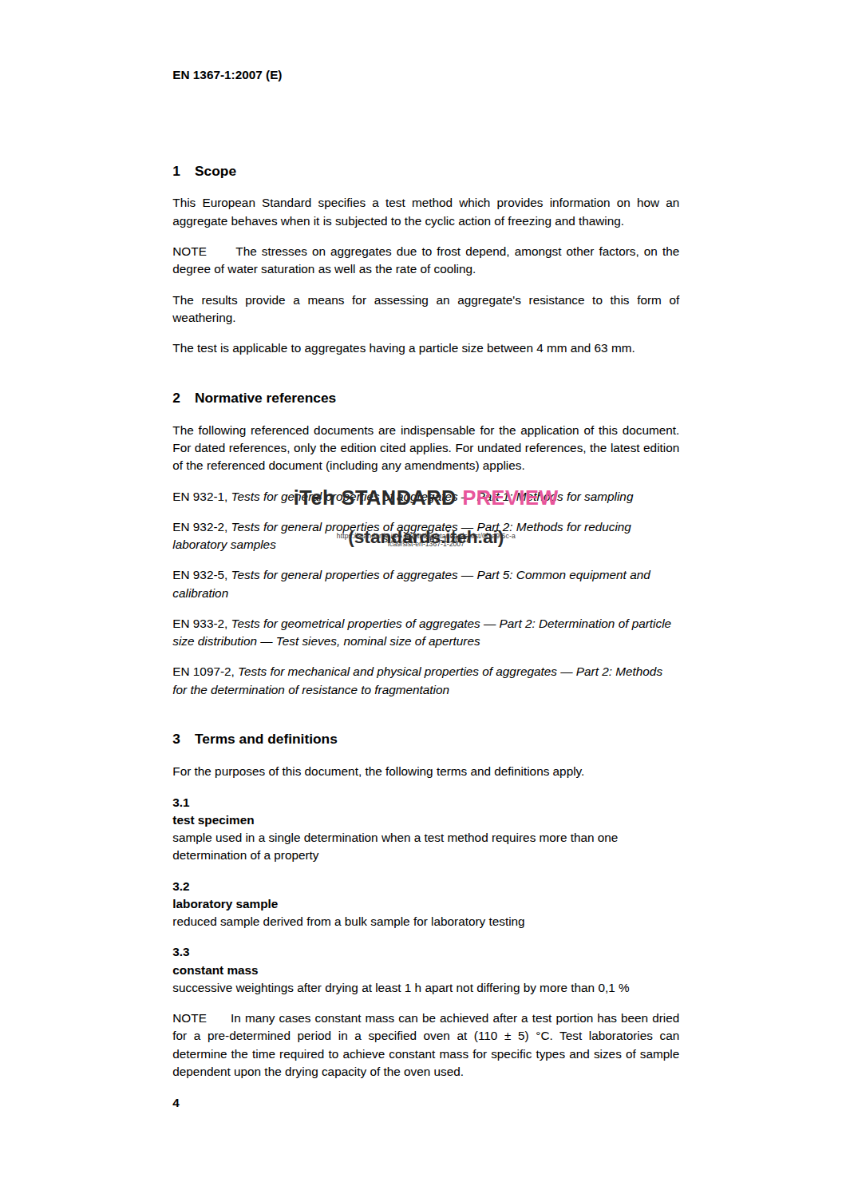EN 1367-1:2007 (E)
1 Scope
This European Standard specifies a test method which provides information on how an aggregate behaves when it is subjected to the cyclic action of freezing and thawing.
NOTE The stresses on aggregates due to frost depend, amongst other factors, on the degree of water saturation as well as the rate of cooling.
The results provide a means for assessing an aggregate's resistance to this form of weathering.
The test is applicable to aggregates having a particle size between 4 mm and 63 mm.
2 Normative references
The following referenced documents are indispensable for the application of this document. For dated references, only the edition cited applies. For undated references, the latest edition of the referenced document (including any amendments) applies.
EN 932-1, Tests for general properties of aggregates — Part 1: Methods for sampling
EN 932-2, Tests for general properties of aggregates — Part 2: Methods for reducing laboratory samples
EN 932-5, Tests for general properties of aggregates — Part 5: Common equipment and calibration
EN 933-2, Tests for geometrical properties of aggregates — Part 2: Determination of particle size distribution — Test sieves, nominal size of apertures
EN 1097-2, Tests for mechanical and physical properties of aggregates — Part 2: Methods for the determination of resistance to fragmentation
iTeh STANDARD PREVIEW
(standards.iteh.ai)
SIST EN 1367-1:2007
https://standards.iteh.ai/catalog/standards/sist/0f1a9f5c-a
fca9/sist-en-1367-1-2007
3 Terms and definitions
For the purposes of this document, the following terms and definitions apply.
3.1
test specimen
sample used in a single determination when a test method requires more than one determination of a property
3.2
laboratory sample
reduced sample derived from a bulk sample for laboratory testing
3.3
constant mass
successive weightings after drying at least 1 h apart not differing by more than 0,1 %
NOTE In many cases constant mass can be achieved after a test portion has been dried for a pre-determined period in a specified oven at (110 ± 5) °C. Test laboratories can determine the time required to achieve constant mass for specific types and sizes of sample dependent upon the drying capacity of the oven used.
4